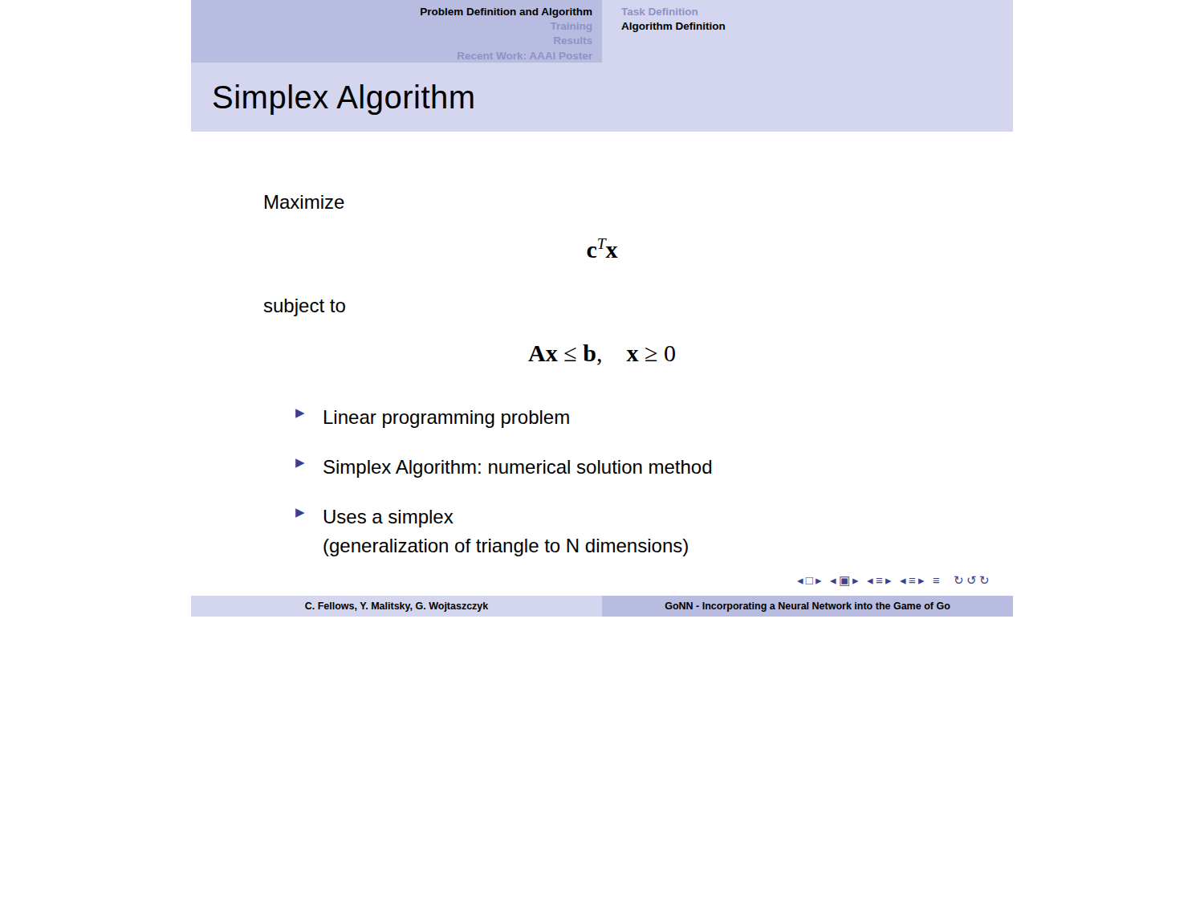Problem Definition and Algorithm
Training
Results
Recent Work: AAAI Poster
Task Definition
Algorithm Definition
Simplex Algorithm
Maximize
cTx
subject to
Ax ≤ b, x ≥ 0
Linear programming problem
Simplex Algorithm: numerical solution method
Uses a simplex
(generalization of triangle to N dimensions)
◂□▸ ◂▣▸ ◂≡▸ ◂≡▸ ≡ ↻↺↻
C. Fellows, Y. Malitsky, G. Wojtaszczyk
GoNN - Incorporating a Neural Network into the Game of Go